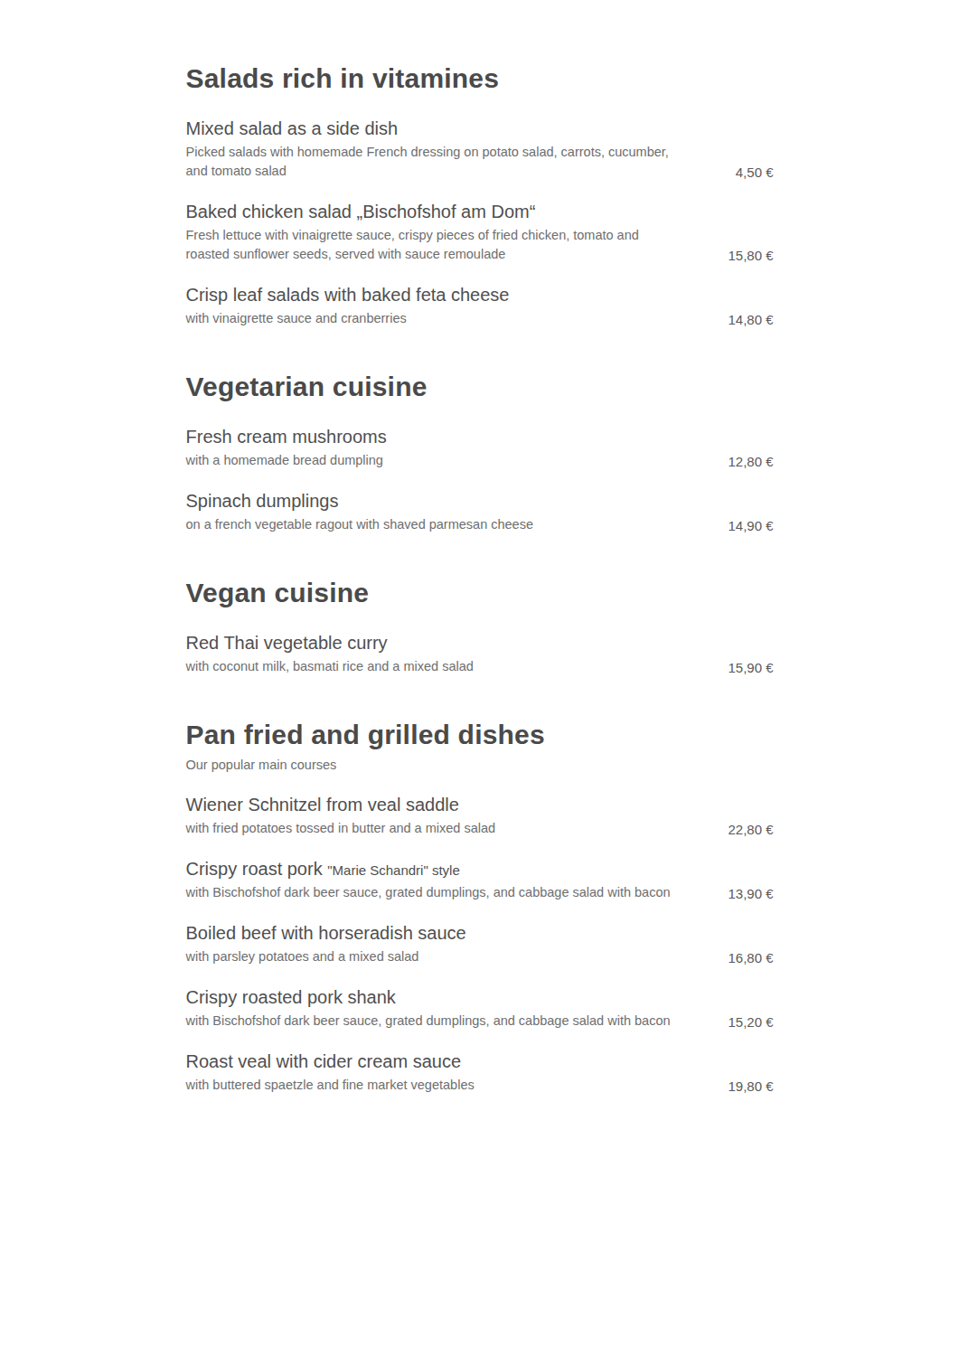Salads rich in vitamines
Mixed salad as a side dish
Picked salads with homemade French dressing on potato salad, carrots, cucumber, and tomato salad
4,50 €
Baked chicken salad „Bischofshof am Dom“
Fresh lettuce with vinaigrette sauce, crispy pieces of fried chicken, tomato and roasted sunflower seeds, served with sauce remoulade
15,80 €
Crisp leaf salads with baked feta cheese
with vinaigrette sauce and cranberries
14,80 €
Vegetarian cuisine
Fresh cream mushrooms
with a homemade bread dumpling
12,80 €
Spinach dumplings
on a french vegetable ragout with shaved parmesan cheese
14,90 €
Vegan cuisine
Red Thai vegetable curry
with coconut milk, basmati rice and a mixed salad
15,90 €
Pan fried and grilled dishes
Our popular main courses
Wiener Schnitzel from veal saddle
with fried potatoes tossed in butter and a mixed salad
22,80 €
Crispy roast pork "Marie Schandri" style
with Bischofshof dark beer sauce, grated dumplings, and cabbage salad with bacon
13,90 €
Boiled beef with horseradish sauce
with parsley potatoes and a mixed salad
16,80 €
Crispy roasted pork shank
with Bischofshof dark beer sauce, grated dumplings, and cabbage salad with bacon
15,20 €
Roast veal with cider cream sauce
with buttered spaetzle and fine market vegetables
19,80 €